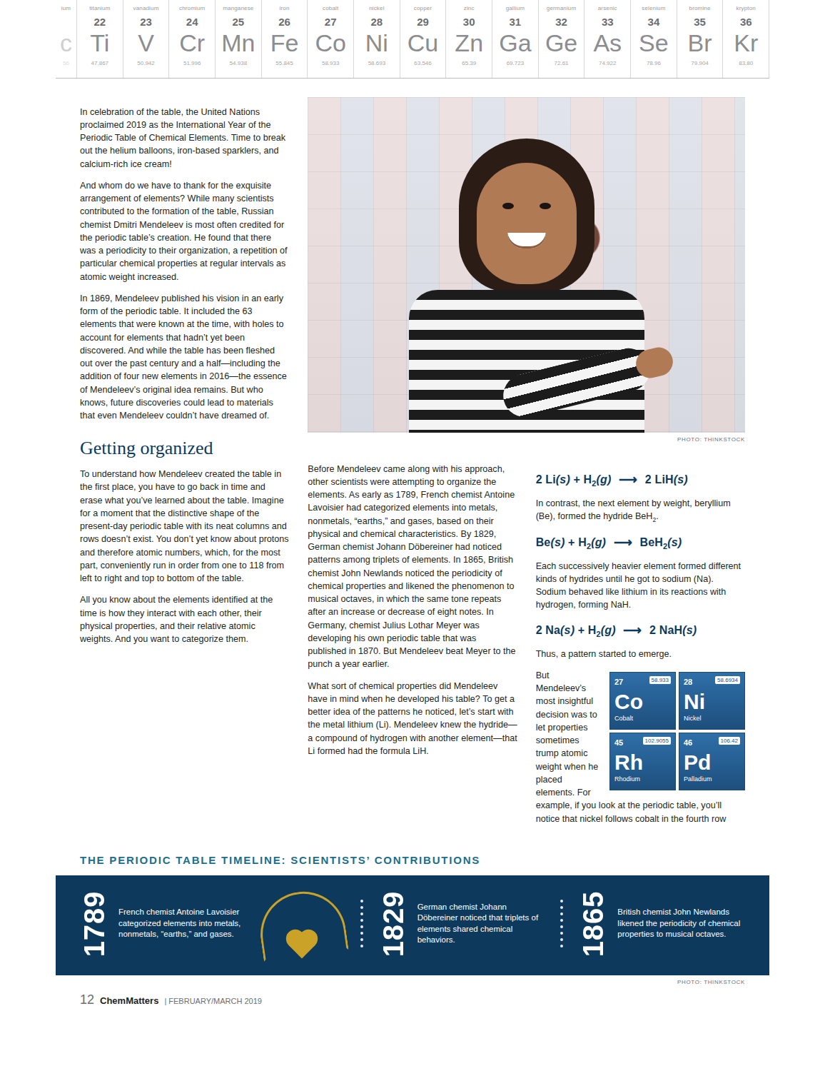ium
c
56
titanium
22
Ti
47.867
vanadium
23
V
50.942
chromium
24
Cr
51.996
manganese
25
Mn
54.938
iron
26
Fe
55.845
cobalt
27
Co
58.933
nickel
28
Ni
58.693
copper
29
Cu
63.546
zinc
30
Zn
65.39
gallium
31
Ga
69.723
germanium
32
Ge
72.61
arsenic
33
As
74.922
selenium
34
Se
78.96
bromine
35
Br
79.904
krypton
36
Kr
83.80
Photo: Thinkstock
In celebration of the table, the United Nations proclaimed 2019 as the International Year of the Periodic Table of Chemical Elements. Time to break out the helium balloons, iron-based sparklers, and calcium-rich ice cream!
And whom do we have to thank for the exquisite arrangement of elements? While many scientists contributed to the formation of the table, Russian chemist Dmitri Mendeleev is most often credited for the periodic table’s creation. He found that there was a periodicity to their organization, a repetition of particular chemical properties at regular intervals as atomic weight increased.
In 1869, Mendeleev published his vision in an early form of the periodic table. It included the 63 elements that were known at the time, with holes to account for elements that hadn’t yet been discovered. And while the table has been fleshed out over the past century and a half—including the addition of four new elements in 2016—the essence of Mendeleev’s original idea remains. But who knows, future discoveries could lead to materials that even Mendeleev couldn’t have dreamed of.
Getting organized
To understand how Mendeleev created the table in the first place, you have to go back in time and erase what you’ve learned about the table. Imagine for a moment that the distinctive shape of the present-day periodic table with its neat columns and rows doesn’t exist. You don’t yet know about protons and therefore atomic numbers, which, for the most part, conveniently run in order from one to 118 from left to right and top to bottom of the table.
All you know about the elements identified at the time is how they interact with each other, their physical properties, and their relative atomic weights. And you want to categorize them.
Before Mendeleev came along with his approach, other scientists were attempting to organize the elements. As early as 1789, French chemist Antoine Lavoisier had categorized elements into metals, nonmetals, “earths,” and gases, based on their physical and chemical characteristics. By 1829, German chemist Johann Döbereiner had noticed patterns among triplets of elements. In 1865, British chemist John Newlands noticed the periodicity of chemical properties and likened the phenomenon to musical octaves, in which the same tone repeats after an increase or decrease of eight notes. In Germany, chemist Julius Lothar Meyer was developing his own periodic table that was published in 1870. But Mendeleev beat Meyer to the punch a year earlier.
What sort of chemical properties did Mendeleev have in mind when he developed his table? To get a better idea of the patterns he noticed, let’s start with the metal lithium (Li). Mendeleev knew the hydride—a compound of hydrogen with another element—that Li formed had the formula LiH.
2 Li(s) + H2(g) ⟶ 2 LiH(s)
In contrast, the next element by weight, beryllium (Be), formed the hydride BeH2.
Be(s) + H2(g) ⟶ BeH2(s)
Each successively heavier element formed different kinds of hydrides until he got to sodium (Na). Sodium behaved like lithium in its reactions with hydrogen, forming NaH.
2 Na(s) + H2(g) ⟶ 2 NaH(s)
Thus, a pattern started to emerge.
27
58.933
Co
Cobalt
28
58.6934
Ni
Nickel
45
102.9055
Rh
Rhodium
46
106.42
Pd
Palladium
But Mendeleev’s most insightful decision was to let properties sometimes trump atomic weight when he placed elements. For example, if you look at the periodic table, you’ll notice that nickel follows cobalt in the fourth row
The Periodic Table Timeline: Scientists’ Contributions
1789
French chemist Antoine Lavoisier categorized elements into metals, nonmetals, “earths,” and gases.
1829
German chemist Johann Döbereiner noticed that triplets of elements shared chemical behaviors.
1865
British chemist John Newlands likened the periodicity of chemical properties to musical octaves.
Photo: Thinkstock
12 ChemMatters | FEBRUARY/MARCH 2019